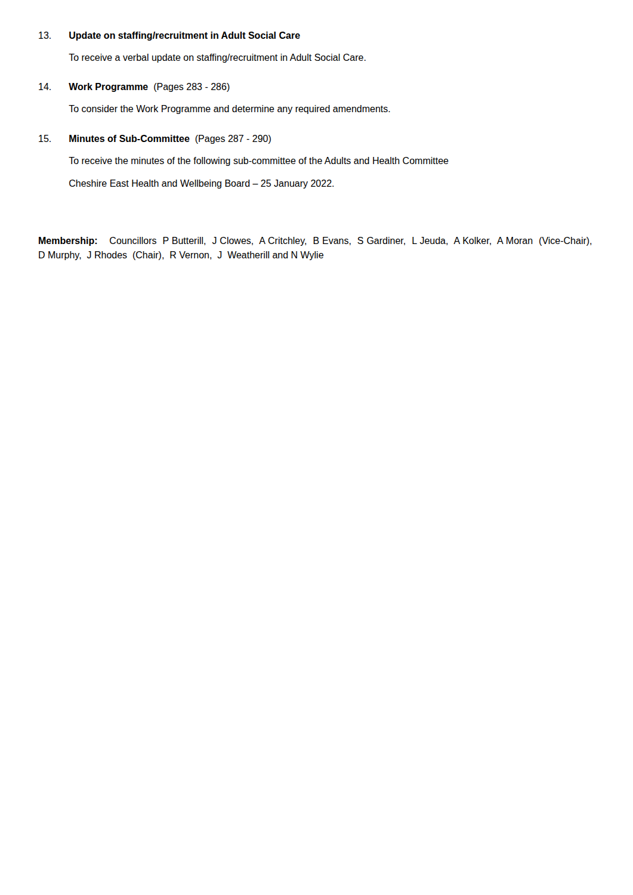13. Update on staffing/recruitment in Adult Social Care
To receive a verbal update on staffing/recruitment in Adult Social Care.
14. Work Programme (Pages 283 - 286)
To consider the Work Programme and determine any required amendments.
15. Minutes of Sub-Committee (Pages 287 - 290)
To receive the minutes of the following sub-committee of the Adults and Health Committee
Cheshire East Health and Wellbeing Board – 25 January 2022.
Membership: Councillors P Butterill, J Clowes, A Critchley, B Evans, S Gardiner, L Jeuda, A Kolker, A Moran (Vice-Chair), D Murphy, J Rhodes (Chair), R Vernon, J Weatherill and N Wylie